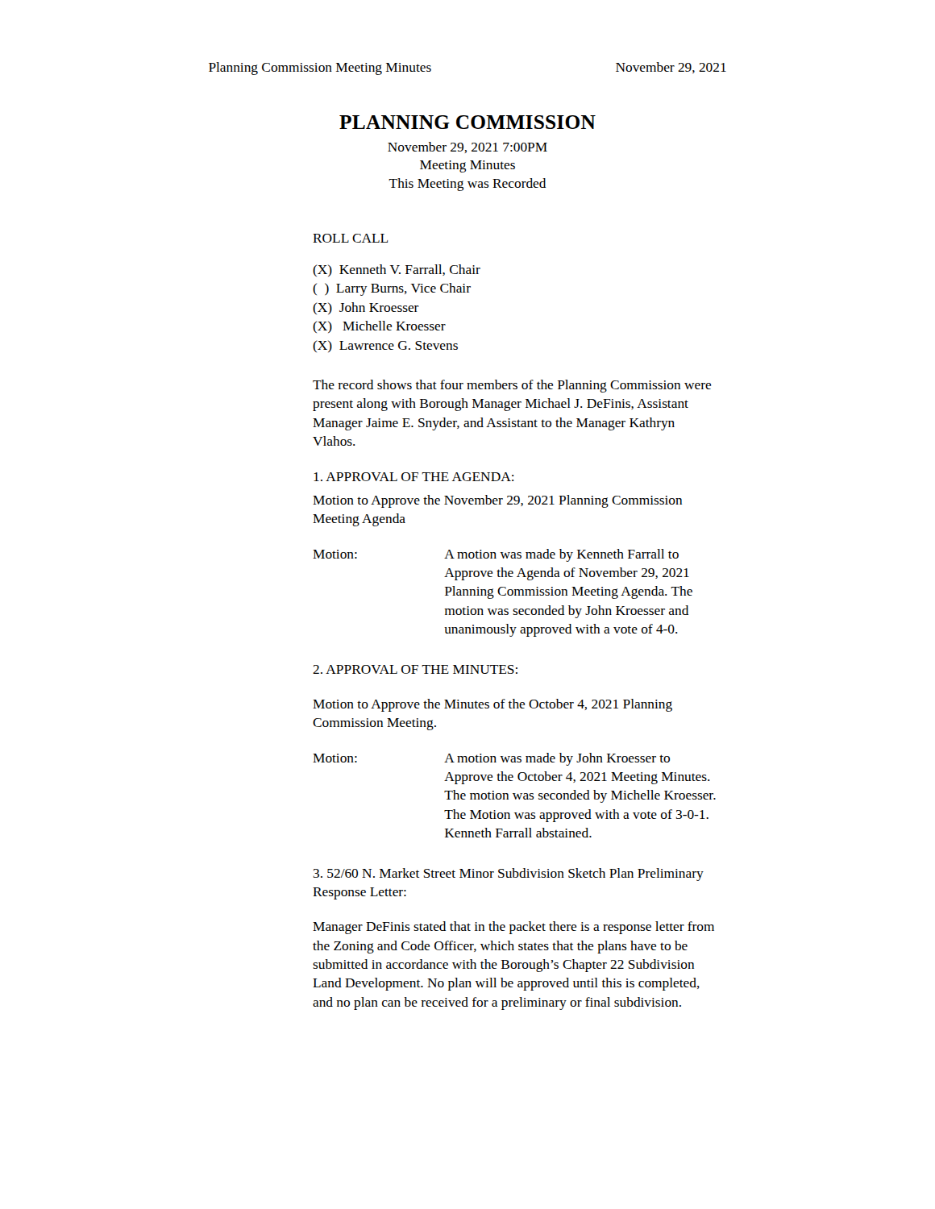Planning Commission Meeting Minutes November 29, 2021
PLANNING COMMISSION
November 29, 2021 7:00PM
Meeting Minutes
This Meeting was Recorded
ROLL CALL
(X) Kenneth V. Farrall, Chair
( ) Larry Burns, Vice Chair
(X) John Kroesser
(X) Michelle Kroesser
(X) Lawrence G. Stevens
The record shows that four members of the Planning Commission were present along with Borough Manager Michael J. DeFinis, Assistant Manager Jaime E. Snyder, and Assistant to the Manager Kathryn Vlahos.
1. APPROVAL OF THE AGENDA:
Motion to Approve the November 29, 2021 Planning Commission Meeting Agenda
Motion:
A motion was made by Kenneth Farrall to Approve the Agenda of November 29, 2021 Planning Commission Meeting Agenda. The motion was seconded by John Kroesser and unanimously approved with a vote of 4-0.
2. APPROVAL OF THE MINUTES:
Motion to Approve the Minutes of the October 4, 2021 Planning Commission Meeting.
Motion:
A motion was made by John Kroesser to Approve the October 4, 2021 Meeting Minutes. The motion was seconded by Michelle Kroesser. The Motion was approved with a vote of 3-0-1. Kenneth Farrall abstained.
3. 52/60 N. Market Street Minor Subdivision Sketch Plan Preliminary Response Letter:
Manager DeFinis stated that in the packet there is a response letter from the Zoning and Code Officer, which states that the plans have to be submitted in accordance with the Borough’s Chapter 22 Subdivision Land Development. No plan will be approved until this is completed, and no plan can be received for a preliminary or final subdivision.